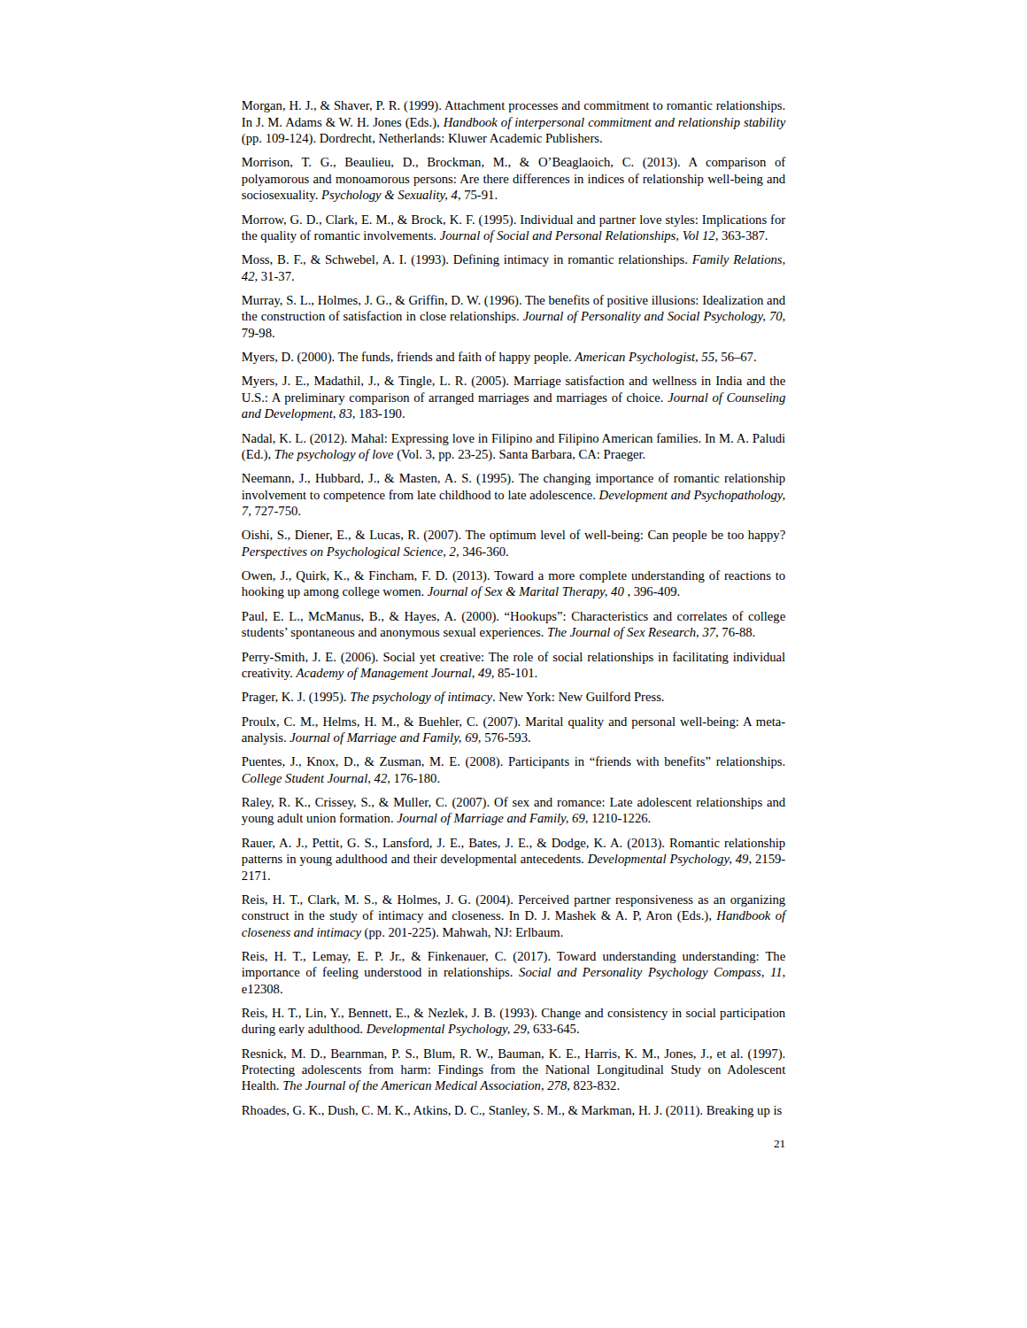Morgan, H. J., & Shaver, P. R. (1999). Attachment processes and commitment to romantic relationships. In J. M. Adams & W. H. Jones (Eds.), Handbook of interpersonal commitment and relationship stability (pp. 109-124). Dordrecht, Netherlands: Kluwer Academic Publishers.
Morrison, T. G., Beaulieu, D., Brockman, M., & O’Beaglaoich, C. (2013). A comparison of polyamorous and monoamorous persons: Are there differences in indices of relationship well-being and sociosexuality. Psychology & Sexuality, 4, 75-91.
Morrow, G. D., Clark, E. M., & Brock, K. F. (1995). Individual and partner love styles: Implications for the quality of romantic involvements. Journal of Social and Personal Relationships, Vol 12, 363-387.
Moss, B. F., & Schwebel, A. I. (1993). Defining intimacy in romantic relationships. Family Relations, 42, 31-37.
Murray, S. L., Holmes, J. G., & Griffin, D. W. (1996). The benefits of positive illusions: Idealization and the construction of satisfaction in close relationships. Journal of Personality and Social Psychology, 70, 79-98.
Myers, D. (2000). The funds, friends and faith of happy people. American Psychologist, 55, 56–67.
Myers, J. E., Madathil, J., & Tingle, L. R. (2005). Marriage satisfaction and wellness in India and the U.S.: A preliminary comparison of arranged marriages and marriages of choice. Journal of Counseling and Development, 83, 183-190.
Nadal, K. L. (2012). Mahal: Expressing love in Filipino and Filipino American families. In M. A. Paludi (Ed.), The psychology of love (Vol. 3, pp. 23-25). Santa Barbara, CA: Praeger.
Neemann, J., Hubbard, J., & Masten, A. S. (1995). The changing importance of romantic relationship involvement to competence from late childhood to late adolescence. Development and Psychopathology, 7, 727-750.
Oishi, S., Diener, E., & Lucas, R. (2007). The optimum level of well-being: Can people be too happy? Perspectives on Psychological Science, 2, 346-360.
Owen, J., Quirk, K., & Fincham, F. D. (2013). Toward a more complete understanding of reactions to hooking up among college women. Journal of Sex & Marital Therapy, 40 , 396-409.
Paul, E. L., McManus, B., & Hayes, A. (2000). “Hookups”: Characteristics and correlates of college students’ spontaneous and anonymous sexual experiences. The Journal of Sex Research, 37, 76-88.
Perry-Smith, J. E. (2006). Social yet creative: The role of social relationships in facilitating individual creativity. Academy of Management Journal, 49, 85-101.
Prager, K. J. (1995). The psychology of intimacy. New York: New Guilford Press.
Proulx, C. M., Helms, H. M., & Buehler, C. (2007). Marital quality and personal well-being: A meta-analysis. Journal of Marriage and Family, 69, 576-593.
Puentes, J., Knox, D., & Zusman, M. E. (2008). Participants in “friends with benefits” relationships. College Student Journal, 42, 176-180.
Raley, R. K., Crissey, S., & Muller, C. (2007). Of sex and romance: Late adolescent relationships and young adult union formation. Journal of Marriage and Family, 69, 1210-1226.
Rauer, A. J., Pettit, G. S., Lansford, J. E., Bates, J. E., & Dodge, K. A. (2013). Romantic relationship patterns in young adulthood and their developmental antecedents. Developmental Psychology, 49, 2159-2171.
Reis, H. T., Clark, M. S., & Holmes, J. G. (2004). Perceived partner responsiveness as an organizing construct in the study of intimacy and closeness. In D. J. Mashek & A. P, Aron (Eds.), Handbook of closeness and intimacy (pp. 201-225). Mahwah, NJ: Erlbaum.
Reis, H. T., Lemay, E. P. Jr., & Finkenauer, C. (2017). Toward understanding understanding: The importance of feeling understood in relationships. Social and Personality Psychology Compass, 11, e12308.
Reis, H. T., Lin, Y., Bennett, E., & Nezlek, J. B. (1993). Change and consistency in social participation during early adulthood. Developmental Psychology, 29, 633-645.
Resnick, M. D., Bearnman, P. S., Blum, R. W., Bauman, K. E., Harris, K. M., Jones, J., et al. (1997). Protecting adolescents from harm: Findings from the National Longitudinal Study on Adolescent Health. The Journal of the American Medical Association, 278, 823-832.
Rhoades, G. K., Dush, C. M. K., Atkins, D. C., Stanley, S. M., & Markman, H. J. (2011). Breaking up is
21